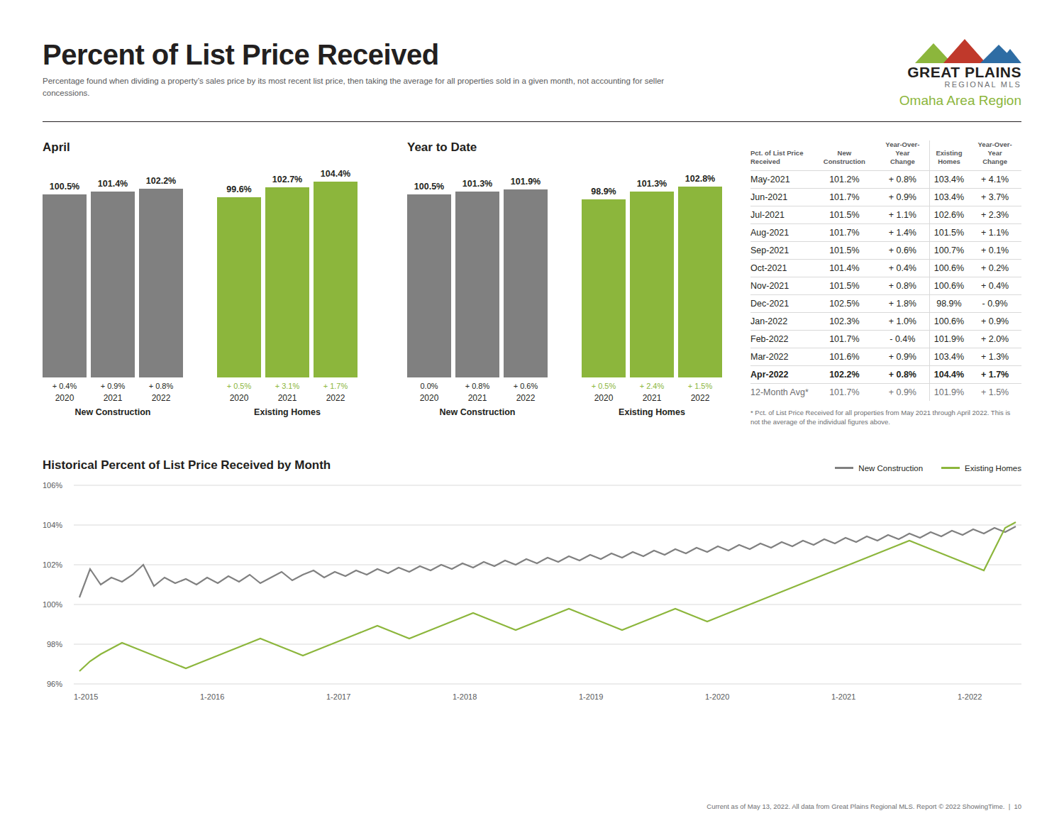Percent of List Price Received
Percentage found when dividing a property’s sales price by its most recent list price, then taking the average for all properties sold in a given month, not accounting for seller concessions.
GREAT PLAINS
REGIONAL MLS
Omaha Area Region
April
100.5%
101.4%
102.2%
+ 0.4%
+ 0.9%
+ 0.8%
2020
2021
2022
New Construction
99.6%
102.7%
104.4%
+ 0.5%
+ 3.1%
+ 1.7%
2020
2021
2022
Existing Homes
Year to Date
100.5%
101.3%
101.9%
0.0%
+ 0.8%
+ 0.6%
2020
2021
2022
New Construction
98.9%
101.3%
102.8%
+ 0.5%
+ 2.4%
+ 1.5%
2020
2021
2022
Existing Homes
| Pct. of List Price Received | New Construction | Year-Over-Year Change | Existing Homes | Year-Over-Year Change |
| --- | --- | --- | --- | --- |
| May-2021 | 101.2% | + 0.8% | 103.4% | + 4.1% |
| Jun-2021 | 101.7% | + 0.9% | 103.4% | + 3.7% |
| Jul-2021 | 101.5% | + 1.1% | 102.6% | + 2.3% |
| Aug-2021 | 101.7% | + 1.4% | 101.5% | + 1.1% |
| Sep-2021 | 101.5% | + 0.6% | 100.7% | + 0.1% |
| Oct-2021 | 101.4% | + 0.4% | 100.6% | + 0.2% |
| Nov-2021 | 101.5% | + 0.8% | 100.6% | + 0.4% |
| Dec-2021 | 102.5% | + 1.8% | 98.9% | - 0.9% |
| Jan-2022 | 102.3% | + 1.0% | 100.6% | + 0.9% |
| Feb-2022 | 101.7% | - 0.4% | 101.9% | + 2.0% |
| Mar-2022 | 101.6% | + 0.9% | 103.4% | + 1.3% |
| Apr-2022 | 102.2% | + 0.8% | 104.4% | + 1.7% |
| 12-Month Avg* | 101.7% | + 0.9% | 101.9% | + 1.5% |
* Pct. of List Price Received for all properties from May 2021 through April 2022. This is not the average of the individual figures above.
Historical Percent of List Price Received by Month
New Construction Existing Homes
106% 104% 102% 100% 98% 96% 1-2015 1-2016 1-2017 1-2018 1-2019 1-2020 1-2021 1-2022
Current as of May 13, 2022. All data from Great Plains Regional MLS. Report © 2022 ShowingTime. | 10